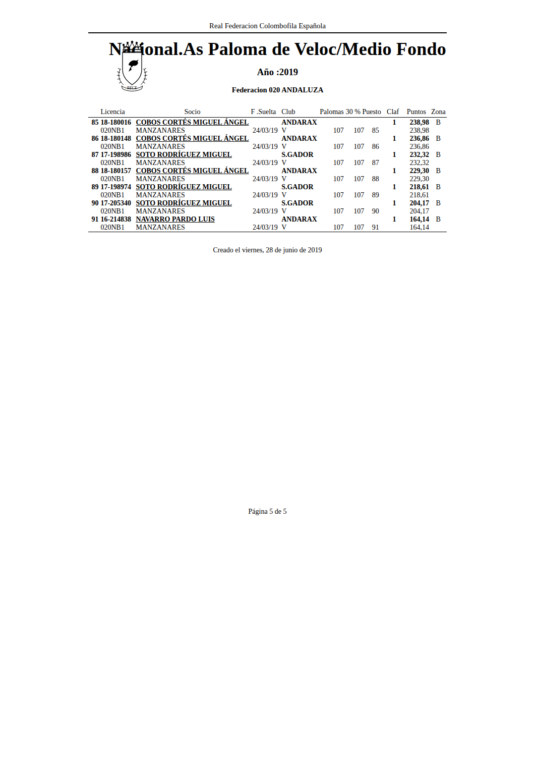Real Federacion Colombofila Española
RFCE
Nacional.As Paloma de Veloc/Medio Fondo
Año :2019
Federacion 020 ANDALUZA
| | Licencia | Socio | F .Suelta | Club | Palomas | 30 % Puesto | Claf | Puntos | Zona |
| --- | --- | --- | --- | --- | --- | --- | --- | --- | --- |
| 85 | 18-180016 | COBOS CORTÉS MIGUEL ÁNGEL | | ANDARAX | | | | 1 | 238,98 | B |
| | 020NB1 | MANZANARES | 24/03/19 | V | 107 | 107 | 85 | | 238,98 | |
| 86 | 18-180148 | COBOS CORTÉS MIGUEL ÁNGEL | | ANDARAX | | | | 1 | 236,86 | B |
| | 020NB1 | MANZANARES | 24/03/19 | V | 107 | 107 | 86 | | 236,86 | |
| 87 | 17-198986 | SOTO RODRÍGUEZ MIGUEL | | S.GADOR | | | | 1 | 232,32 | B |
| | 020NB1 | MANZANARES | 24/03/19 | V | 107 | 107 | 87 | | 232,32 | |
| 88 | 18-180157 | COBOS CORTÉS MIGUEL ÁNGEL | | ANDARAX | | | | 1 | 229,30 | B |
| | 020NB1 | MANZANARES | 24/03/19 | V | 107 | 107 | 88 | | 229,30 | |
| 89 | 17-198974 | SOTO RODRÍGUEZ MIGUEL | | S.GADOR | | | | 1 | 218,61 | B |
| | 020NB1 | MANZANARES | 24/03/19 | V | 107 | 107 | 89 | | 218,61 | |
| 90 | 17-205340 | SOTO RODRÍGUEZ MIGUEL | | S.GADOR | | | | 1 | 204,17 | B |
| | 020NB1 | MANZANARES | 24/03/19 | V | 107 | 107 | 90 | | 204,17 | |
| 91 | 16-214838 | NAVARRO PARDO LUIS | | ANDARAX | | | | 1 | 164,14 | B |
| | 020NB1 | MANZANARES | 24/03/19 | V | 107 | 107 | 91 | | 164,14 | |
Creado el viernes, 28 de junio de 2019
Página 5 de 5